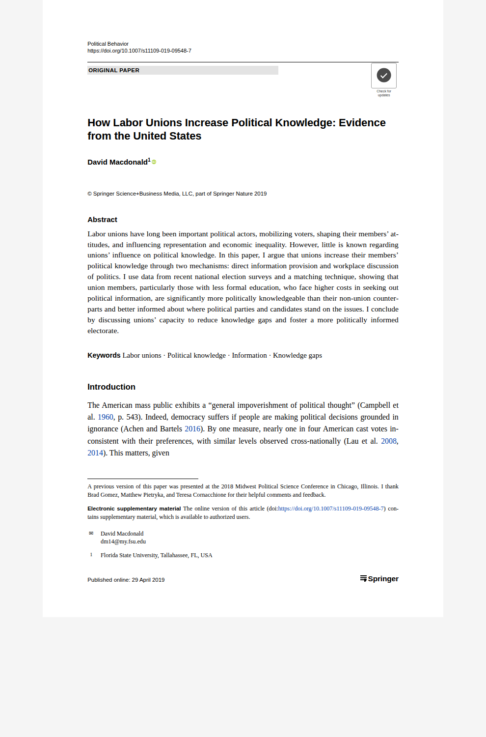Political Behavior https://doi.org/10.1007/s11109-019-09548-7
ORIGINAL PAPER
Check for
updates
How Labor Unions Increase Political Knowledge: Evidence from the United States
David Macdonald1
© Springer Science+Business Media, LLC, part of Springer Nature 2019
Abstract
Labor unions have long been important political actors, mobilizing voters, shaping their members’ attitudes, and influencing representation and economic inequality. However, little is known regarding unions’ influence on political knowledge. In this paper, I argue that unions increase their members’ political knowledge through two mechanisms: direct information provision and workplace discussion of politics. I use data from recent national election surveys and a matching technique, showing that union members, particularly those with less formal education, who face higher costs in seeking out political information, are significantly more politically knowledgeable than their non-union counterparts and better informed about where political parties and candidates stand on the issues. I conclude by discussing unions’ capacity to reduce knowledge gaps and foster a more politically informed electorate.
Keywords Labor unions · Political knowledge · Information · Knowledge gaps
Introduction
The American mass public exhibits a “general impoverishment of political thought” (Campbell et al. 1960, p. 543). Indeed, democracy suffers if people are making political decisions grounded in ignorance (Achen and Bartels 2016). By one measure, nearly one in four American cast votes inconsistent with their preferences, with similar levels observed cross-nationally (Lau et al. 2008, 2014). This matters, given
A previous version of this paper was presented at the 2018 Midwest Political Science Conference in Chicago, Illinois. I thank Brad Gomez, Matthew Pietryka, and Teresa Cornacchione for their helpful comments and feedback.
Electronic supplementary material The online version of this article (doi:https://doi.org/10.1007/s11109-019-09548-7) contains supplementary material, which is available to authorized users.
✉
David Macdonald dm14@my.fsu.edu
1
Florida State University, Tallahassee, FL, USA
Published online: 29 April 2019
Springer